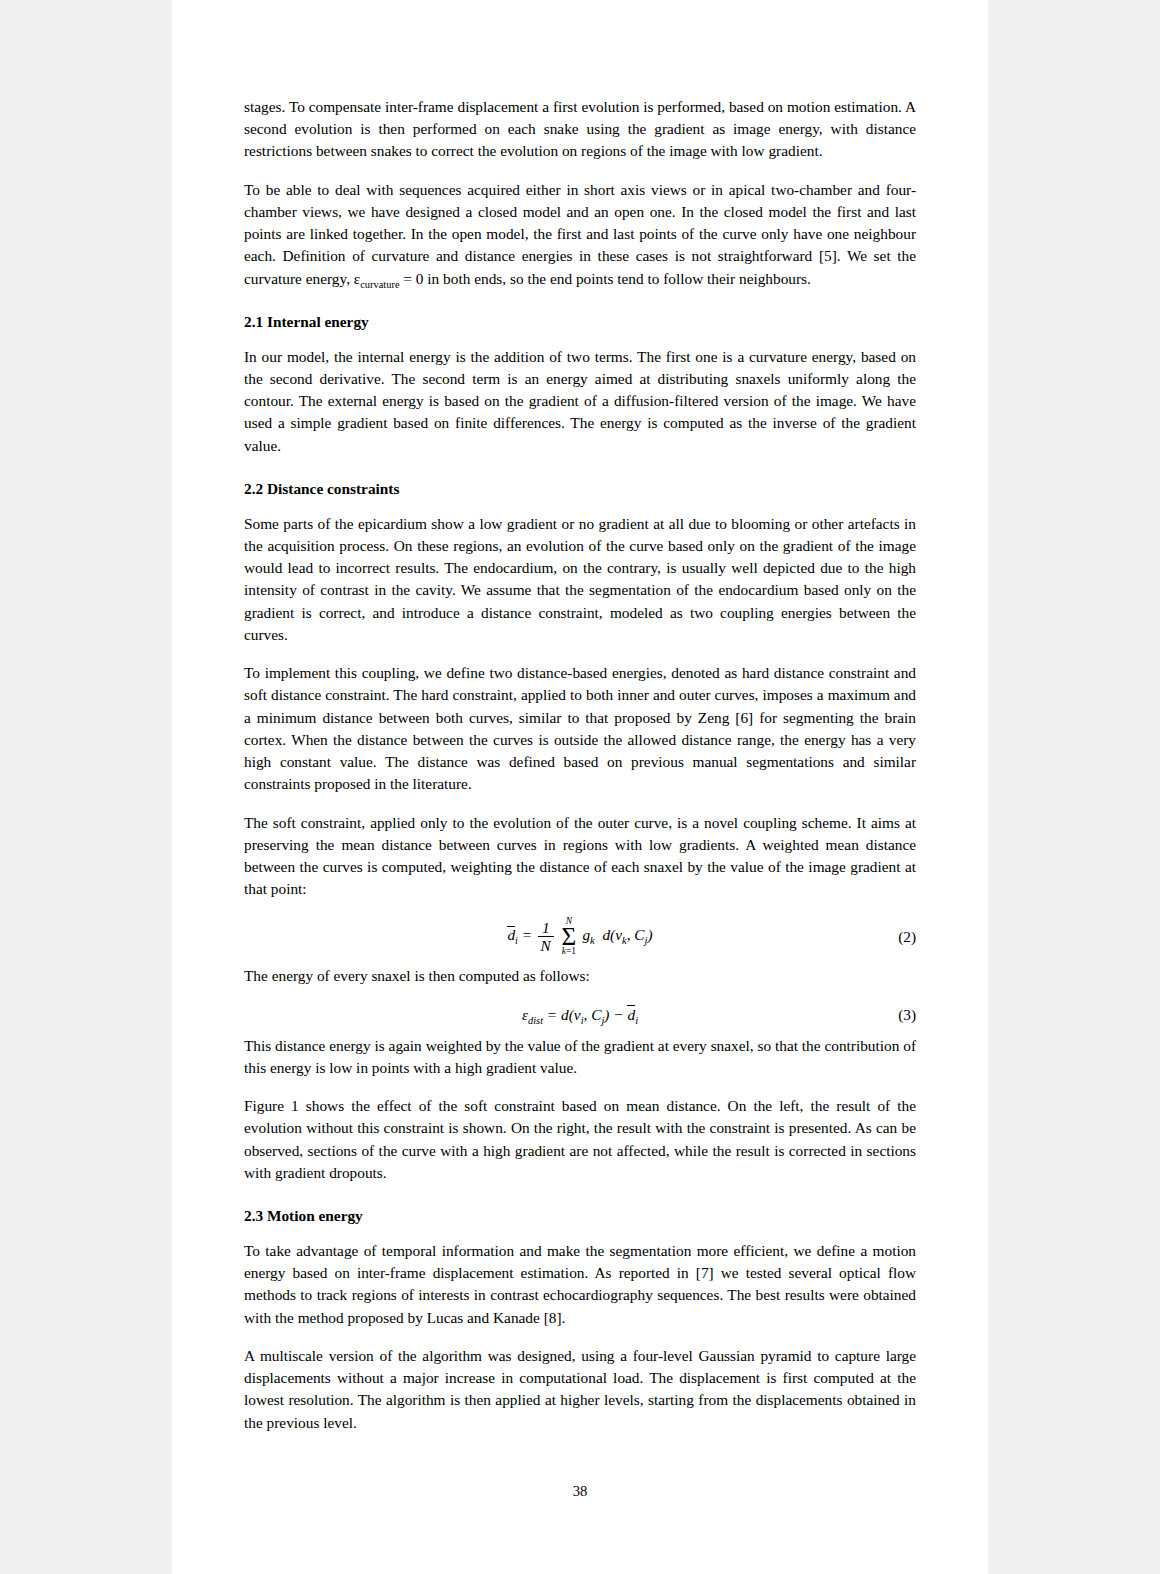stages. To compensate inter-frame displacement a first evolution is performed, based on motion estimation. A second evolution is then performed on each snake using the gradient as image energy, with distance restrictions between snakes to correct the evolution on regions of the image with low gradient.
To be able to deal with sequences acquired either in short axis views or in apical two-chamber and four-chamber views, we have designed a closed model and an open one. In the closed model the first and last points are linked together. In the open model, the first and last points of the curve only have one neighbour each. Definition of curvature and distance energies in these cases is not straightforward [5]. We set the curvature energy, εcurvature = 0 in both ends, so the end points tend to follow their neighbours.
2.1 Internal energy
In our model, the internal energy is the addition of two terms. The first one is a curvature energy, based on the second derivative. The second term is an energy aimed at distributing snaxels uniformly along the contour. The external energy is based on the gradient of a diffusion-filtered version of the image. We have used a simple gradient based on finite differences. The energy is computed as the inverse of the gradient value.
2.2 Distance constraints
Some parts of the epicardium show a low gradient or no gradient at all due to blooming or other artefacts in the acquisition process. On these regions, an evolution of the curve based only on the gradient of the image would lead to incorrect results. The endocardium, on the contrary, is usually well depicted due to the high intensity of contrast in the cavity. We assume that the segmentation of the endocardium based only on the gradient is correct, and introduce a distance constraint, modeled as two coupling energies between the curves.
To implement this coupling, we define two distance-based energies, denoted as hard distance constraint and soft distance constraint. The hard constraint, applied to both inner and outer curves, imposes a maximum and a minimum distance between both curves, similar to that proposed by Zeng [6] for segmenting the brain cortex. When the distance between the curves is outside the allowed distance range, the energy has a very high constant value. The distance was defined based on previous manual segmentations and similar constraints proposed in the literature.
The soft constraint, applied only to the evolution of the outer curve, is a novel coupling scheme. It aims at preserving the mean distance between curves in regions with low gradients. A weighted mean distance between the curves is computed, weighting the distance of each snaxel by the value of the image gradient at that point:
di = 1 N NΣk=1 gk d(vk, Cj) (2)
The energy of every snaxel is then computed as follows:
εdist = d(vi, Cj) − di (3)
This distance energy is again weighted by the value of the gradient at every snaxel, so that the contribution of this energy is low in points with a high gradient value.
Figure 1 shows the effect of the soft constraint based on mean distance. On the left, the result of the evolution without this constraint is shown. On the right, the result with the constraint is presented. As can be observed, sections of the curve with a high gradient are not affected, while the result is corrected in sections with gradient dropouts.
2.3 Motion energy
To take advantage of temporal information and make the segmentation more efficient, we define a motion energy based on inter-frame displacement estimation. As reported in [7] we tested several optical flow methods to track regions of interests in contrast echocardiography sequences. The best results were obtained with the method proposed by Lucas and Kanade [8].
A multiscale version of the algorithm was designed, using a four-level Gaussian pyramid to capture large displacements without a major increase in computational load. The displacement is first computed at the lowest resolution. The algorithm is then applied at higher levels, starting from the displacements obtained in the previous level.
38